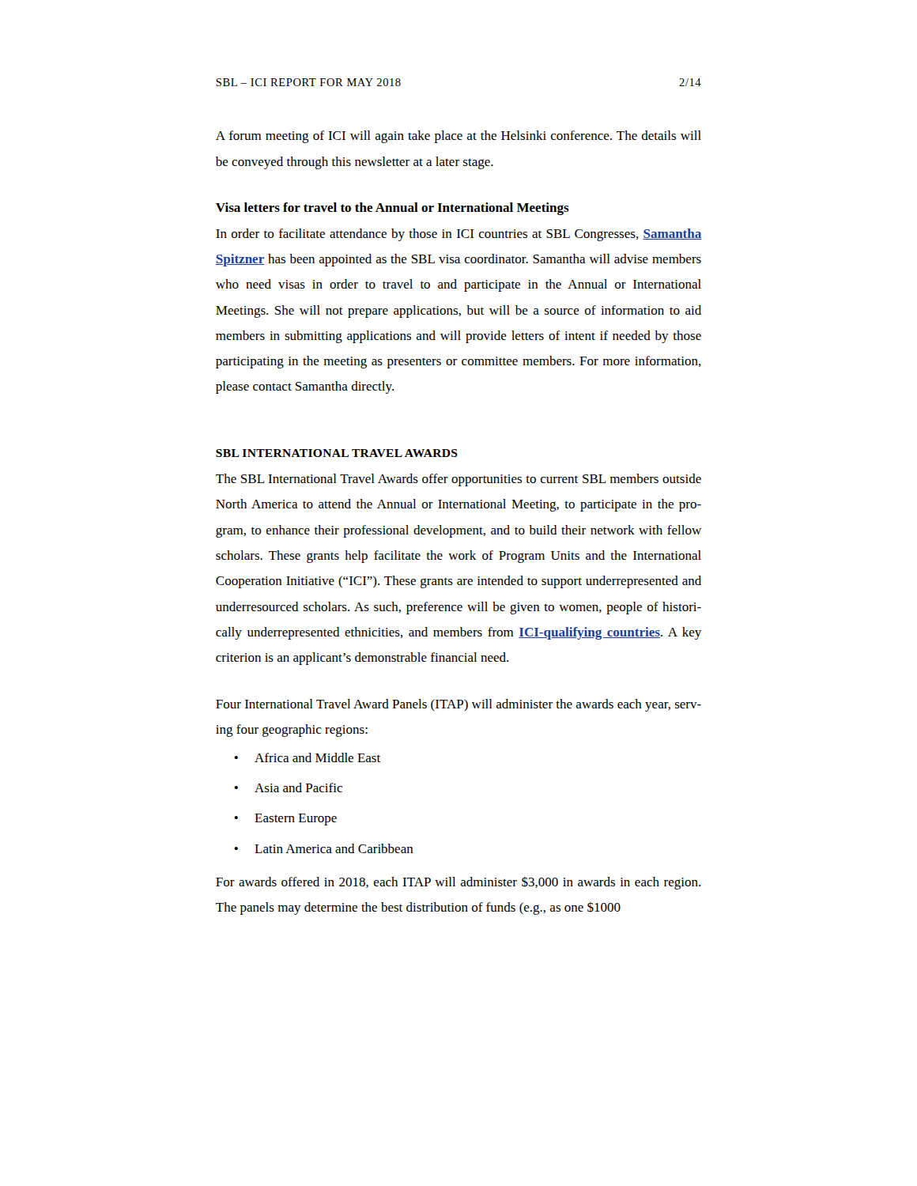SBL – ICI Report for May 2018 2/14
A forum meeting of ICI will again take place at the Helsinki conference. The details will be conveyed through this newsletter at a later stage.
Visa letters for travel to the Annual or International Meetings
In order to facilitate attendance by those in ICI countries at SBL Congresses, Samantha Spitzner has been appointed as the SBL visa coordinator. Samantha will advise members who need visas in order to travel to and participate in the Annual or International Meetings. She will not prepare applications, but will be a source of information to aid members in submitting applications and will provide letters of intent if needed by those participating in the meeting as presenters or committee members. For more information, please contact Samantha directly.
SBL INTERNATIONAL TRAVEL AWARDS
The SBL International Travel Awards offer opportunities to current SBL members outside North America to attend the Annual or International Meeting, to participate in the program, to enhance their professional development, and to build their network with fellow scholars. These grants help facilitate the work of Program Units and the International Cooperation Initiative (“ICI”). These grants are intended to support underrepresented and underresourced scholars. As such, preference will be given to women, people of historically underrepresented ethnicities, and members from ICI-qualifying countries. A key criterion is an applicant’s demonstrable financial need.
Four International Travel Award Panels (ITAP) will administer the awards each year, serving four geographic regions:
Africa and Middle East
Asia and Pacific
Eastern Europe
Latin America and Caribbean
For awards offered in 2018, each ITAP will administer $3,000 in awards in each region. The panels may determine the best distribution of funds (e.g., as one $1000